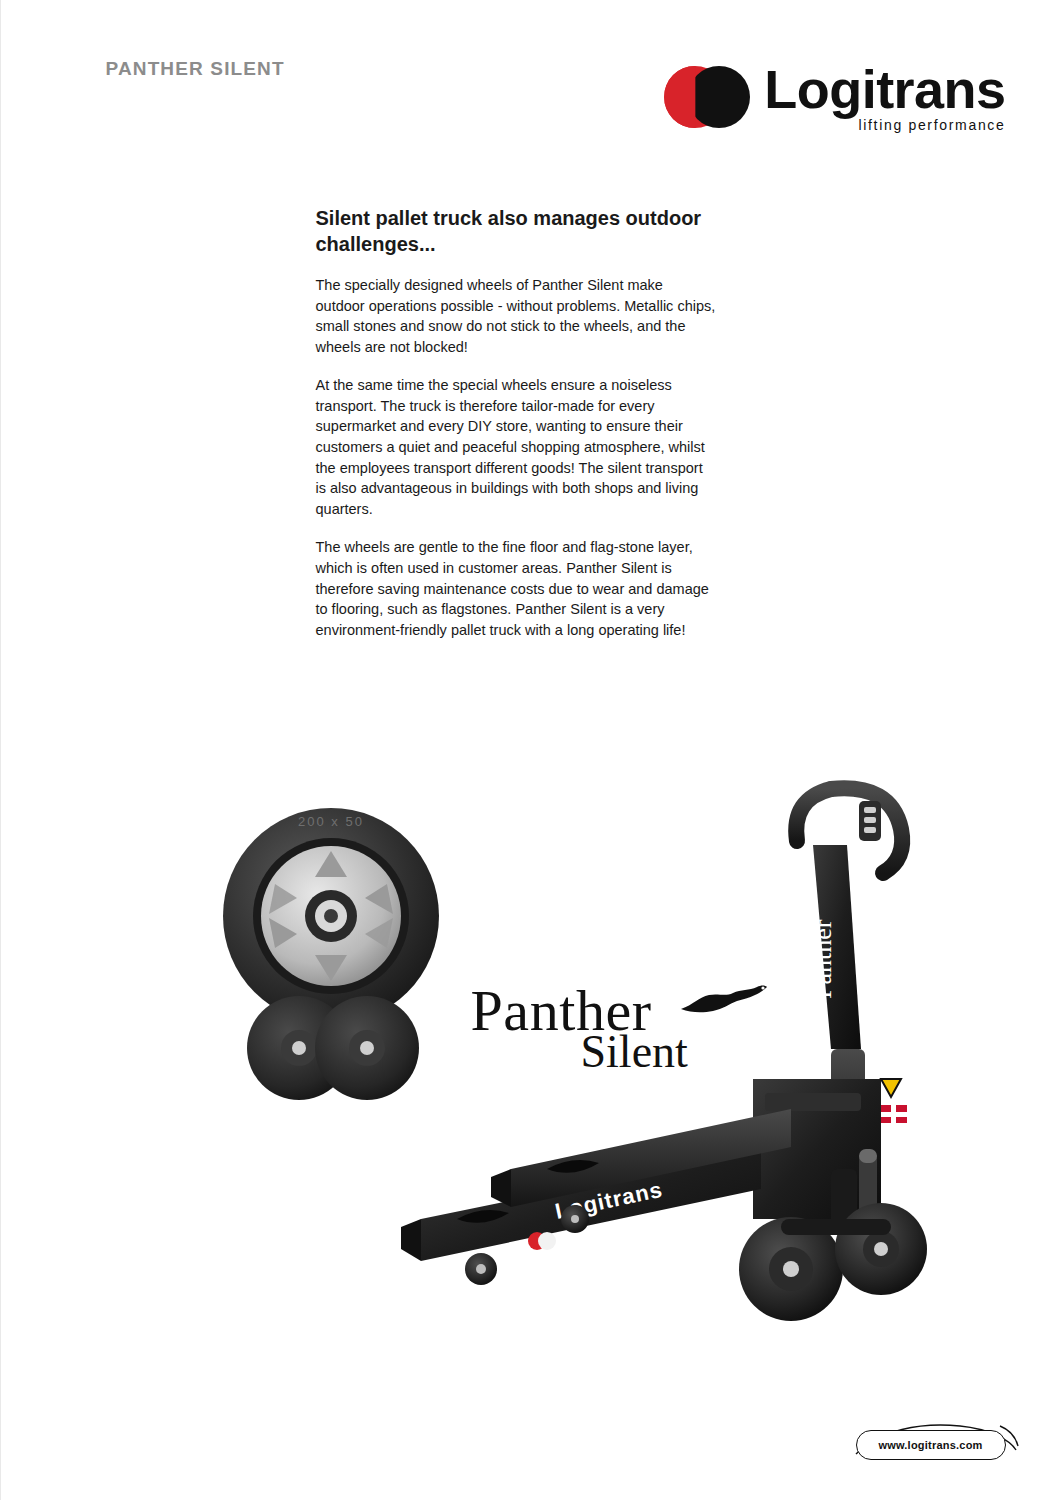PANTHER SILENT
Logitrans
lifting performance
Silent pallet truck also manages outdoor challenges...
The specially designed wheels of Panther Silent make outdoor operations possible - without problems. Metallic chips, small stones and snow do not stick to the wheels, and the wheels are not blocked!
At the same time the special wheels ensure a noiseless transport. The truck is therefore tailor-made for every supermarket and every DIY store, wanting to ensure their customers a quiet and peaceful shopping atmosphere, whilst the employees transport different goods! The silent transport is also advantageous in buildings with both shops and living quarters.
The wheels are gentle to the fine floor and flag-stone layer, which is often used in customer areas. Panther Silent is therefore saving maintenance costs due to wear and damage to flooring, such as flagstones. Panther Silent is a very environment-friendly pallet truck with a long operating life!
200 x 50
Panther
Silent
Logitrans Panther
www.logitrans.com